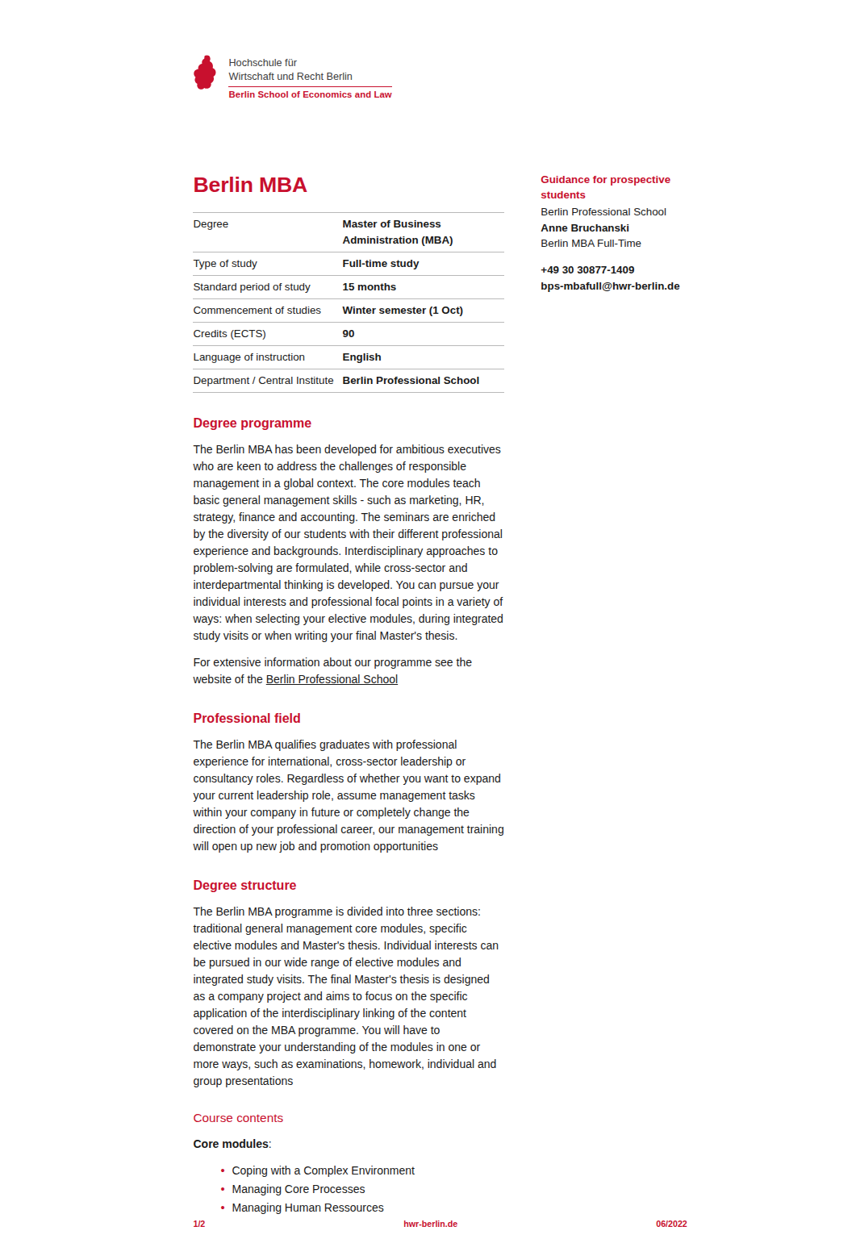Hochschule für Wirtschaft und Recht Berlin
Berlin School of Economics and Law
Berlin MBA
| Degree | Master of Business Administration (MBA) |
| Type of study | Full-time study |
| Standard period of study | 15 months |
| Commencement of studies | Winter semester (1 Oct) |
| Credits (ECTS) | 90 |
| Language of instruction | English |
| Department / Central Institute | Berlin Professional School |
Degree programme
The Berlin MBA has been developed for ambitious executives who are keen to address the challenges of responsible management in a global context. The core modules teach basic general management skills - such as marketing, HR, strategy, finance and accounting. The seminars are enriched by the diversity of our students with their different professional experience and backgrounds. Interdisciplinary approaches to problem-solving are formulated, while cross-sector and interdepartmental thinking is developed. You can pursue your individual interests and professional focal points in a variety of ways: when selecting your elective modules, during integrated study visits or when writing your final Master's thesis.
For extensive information about our programme see the website of the Berlin Professional School
Professional field
The Berlin MBA qualifies graduates with professional experience for international, cross-sector leadership or consultancy roles. Regardless of whether you want to expand your current leadership role, assume management tasks within your company in future or completely change the direction of your professional career, our management training will open up new job and promotion opportunities
Degree structure
The Berlin MBA programme is divided into three sections: traditional general management core modules, specific elective modules and Master's thesis. Individual interests can be pursued in our wide range of elective modules and integrated study visits. The final Master's thesis is designed as a company project and aims to focus on the specific application of the interdisciplinary linking of the content covered on the MBA programme. You will have to demonstrate your understanding of the modules in one or more ways, such as examinations, homework, individual and group presentations
Course contents
Core modules:
Coping with a Complex Environment
Managing Core Processes
Managing Human Ressources
Guidance for prospective students
Berlin Professional School
Anne Bruchanski
Berlin MBA Full-Time
+49 30 30877-1409
bps-mbafull@hwr-berlin.de
1/2 hwr-berlin.de 06/2022